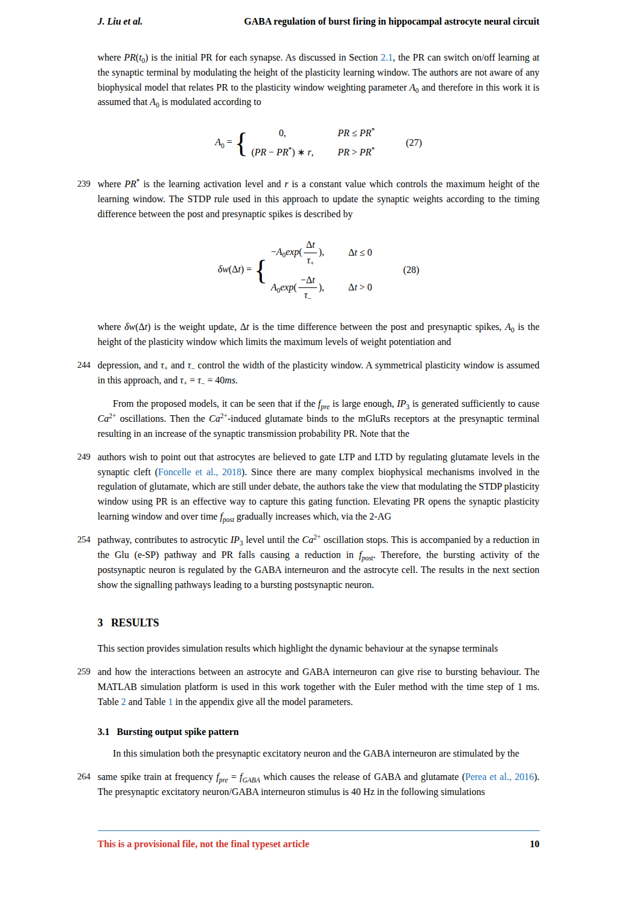J. Liu et al.
GABA regulation of burst firing in hippocampal astrocyte neural circuit
where PR(t0) is the initial PR for each synapse. As discussed in Section 2.1, the PR can switch on/off learning at the synaptic terminal by modulating the height of the plasticity learning window. The authors are not aware of any biophysical model that relates PR to the plasticity window weighting parameter A0 and therefore in this work it is assumed that A0 is modulated according to
A0 = {
| 0, | PR ≤ PR * |
| ( PR − PR * ) ∗ r , | PR > PR * |
(27)
where PR* is the learning activation level and r is a constant value which controls the maximum height of the learning window. The STDP rule used in this approach to update the synaptic weights according to the timing difference between the post and presynaptic spikes is described by
δw(Δt) = {
| − A 0 exp ( Δ t τ + ), | Δ t ≤ 0 |
| A 0 exp ( −Δ t τ − ), | Δ t > 0 |
(28)
where δw(Δt) is the weight update, Δt is the time difference between the post and presynaptic spikes, A0 is the height of the plasticity window which limits the maximum levels of weight potentiation and
depression, and τ+ and τ− control the width of the plasticity window. A symmetrical plasticity window is assumed in this approach, and τ+ = τ− = 40ms.
From the proposed models, it can be seen that if the fpre is large enough, IP3 is generated sufficiently to cause Ca2+ oscillations. Then the Ca2+-induced glutamate binds to the mGluRs receptors at the presynaptic terminal resulting in an increase of the synaptic transmission probability PR. Note that the
authors wish to point out that astrocytes are believed to gate LTP and LTD by regulating glutamate levels in the synaptic cleft (Foncelle et al., 2018). Since there are many complex biophysical mechanisms involved in the regulation of glutamate, which are still under debate, the authors take the view that modulating the STDP plasticity window using PR is an effective way to capture this gating function. Elevating PR opens the synaptic plasticity learning window and over time fpost gradually increases which, via the 2-AG
pathway, contributes to astrocytic IP3 level until the Ca2+ oscillation stops. This is accompanied by a reduction in the Glu (e-SP) pathway and PR falls causing a reduction in fpost. Therefore, the bursting activity of the postsynaptic neuron is regulated by the GABA interneuron and the astrocyte cell. The results in the next section show the signalling pathways leading to a bursting postsynaptic neuron.
3 RESULTS
This section provides simulation results which highlight the dynamic behaviour at the synapse terminals
and how the interactions between an astrocyte and GABA interneuron can give rise to bursting behaviour. The MATLAB simulation platform is used in this work together with the Euler method with the time step of 1 ms. Table 2 and Table 1 in the appendix give all the model parameters.
3.1 Bursting output spike pattern
In this simulation both the presynaptic excitatory neuron and the GABA interneuron are stimulated by the
same spike train at frequency fpre = fGABA which causes the release of GABA and glutamate (Perea et al., 2016). The presynaptic excitatory neuron/GABA interneuron stimulus is 40 Hz in the following simulations
This is a provisional file, not the final typeset article
10